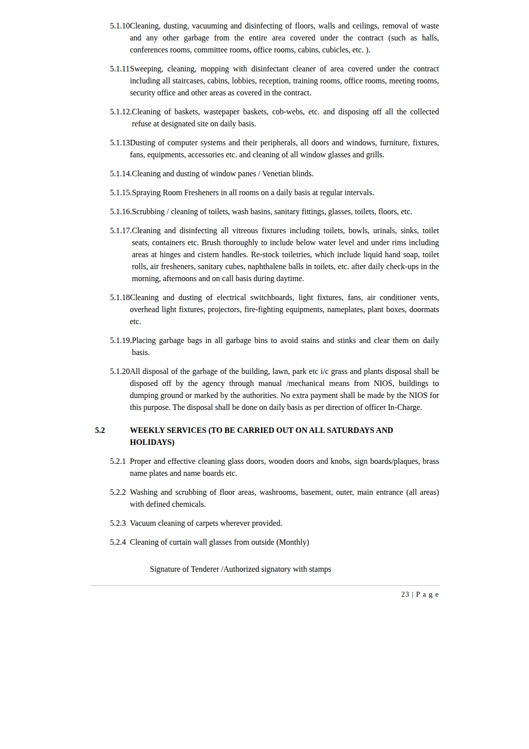5.1.10
Cleaning, dusting, vacuuming and disinfecting of floors, walls and ceilings, removal of waste and any other garbage from the entire area covered under the contract (such as halls, conferences rooms, committee rooms, office rooms, cabins, cubicles, etc. ).
5.1.11
Sweeping, cleaning, mopping with disinfectant cleaner of area covered under the contract including all staircases, cabins, lobbies, reception, training rooms, office rooms, meeting rooms, security office and other areas as covered in the contract.
5.1.12.
Cleaning of baskets, wastepaper baskets, cob-webs, etc. and disposing off all the collected refuse at designated site on daily basis.
5.1.13
Dusting of computer systems and their peripherals, all doors and windows, furniture, fixtures, fans, equipments, accessories etc. and cleaning of all window glasses and grills.
5.1.14.
Cleaning and dusting of window panes / Venetian blinds.
5.1.15.
Spraying Room Fresheners in all rooms on a daily basis at regular intervals.
5.1.16.
Scrubbing / cleaning of toilets, wash basins, sanitary fittings, glasses, toilets, floors, etc.
5.1.17.
Cleaning and disinfecting all vitreous fixtures including toilets, bowls, urinals, sinks, toilet seats, containers etc. Brush thoroughly to include below water level and under rims including areas at hinges and cistern handles. Re-stock toiletries, which include liquid hand soap, toilet rolls, air fresheners, sanitary cubes, naphthalene balls in toilets, etc. after daily check-ups in the morning, afternoons and on call basis during daytime.
5.1.18
Cleaning and dusting of electrical switchboards, light fixtures, fans, air conditioner vents, overhead light fixtures, projectors, fire-fighting equipments, nameplates, plant boxes, doormats etc.
5.1.19.
Placing garbage bags in all garbage bins to avoid stains and stinks and clear them on daily basis.
5.1.20
All disposal of the garbage of the building, lawn, park etc i/c grass and plants disposal shall be disposed off by the agency through manual /mechanical means from NIOS, buildings to dumping ground or marked by the authorities. No extra payment shall be made by the NIOS for this purpose. The disposal shall be done on daily basis as per direction of officer In-Charge.
5.2
WEEKLY SERVICES (TO BE CARRIED OUT ON ALL SATURDAYS AND HOLIDAYS)
5.2.1
Proper and effective cleaning glass doors, wooden doors and knobs, sign boards/plaques, brass name plates and name boards etc.
5.2.2
Washing and scrubbing of floor areas, washrooms, basement, outer, main entrance (all areas) with defined chemicals.
5.2.3
Vacuum cleaning of carpets wherever provided.
5.2.4
Cleaning of curtain wall glasses from outside (Monthly)
Signature of Tenderer /Authorized signatory with stamps
23 | P a g e